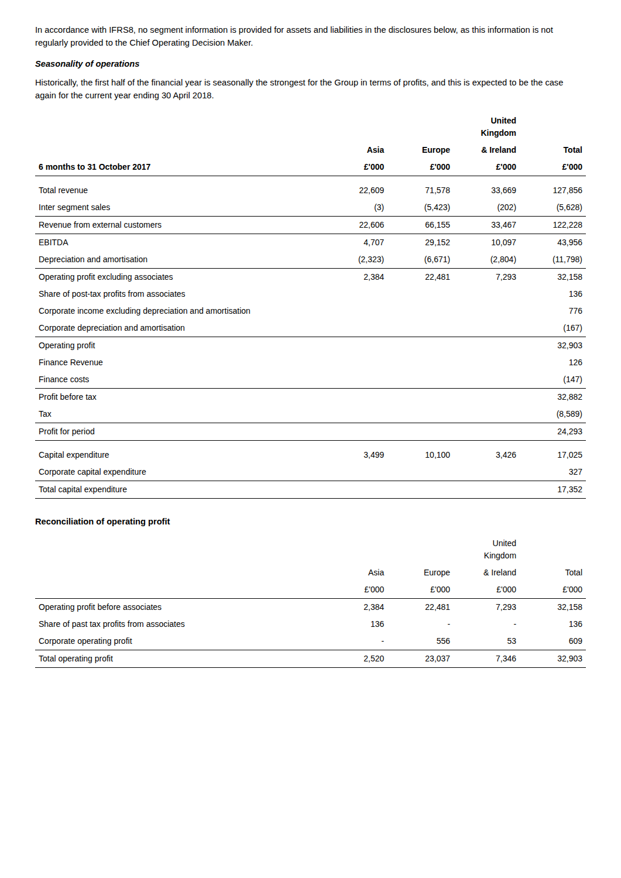In accordance with IFRS8, no segment information is provided for assets and liabilities in the disclosures below, as this information is not regularly provided to the Chief Operating Decision Maker.
Seasonality of operations
Historically, the first half of the financial year is seasonally the strongest for the Group in terms of profits, and this is expected to be the case again for the current year ending 30 April 2018.
| | | | United Kingdom | |
| --- | --- | --- | --- | --- |
| | Asia | Europe | & Ireland | Total |
| 6 months to 31 October 2017 | £'000 | £'000 | £'000 | £'000 |
| Total revenue | 22,609 | 71,578 | 33,669 | 127,856 |
| Inter segment sales | (3) | (5,423) | (202) | (5,628) |
| Revenue from external customers | 22,606 | 66,155 | 33,467 | 122,228 |
| EBITDA | 4,707 | 29,152 | 10,097 | 43,956 |
| Depreciation and amortisation | (2,323) | (6,671) | (2,804) | (11,798) |
| Operating profit excluding associates | 2,384 | 22,481 | 7,293 | 32,158 |
| Share of post-tax profits from associates | | | | 136 |
| Corporate income excluding depreciation and amortisation | | | | 776 |
| Corporate depreciation and amortisation | | | | (167) |
| Operating profit | | | | 32,903 |
| Finance Revenue | | | | 126 |
| Finance costs | | | | (147) |
| Profit before tax | | | | 32,882 |
| Tax | | | | (8,589) |
| Profit for period | | | | 24,293 |
| Capital expenditure | 3,499 | 10,100 | 3,426 | 17,025 |
| Corporate capital expenditure | | | | 327 |
| Total capital expenditure | | | | 17,352 |
Reconciliation of operating profit
| | | | United Kingdom | |
| --- | --- | --- | --- | --- |
| | Asia | Europe | & Ireland | Total |
| | £'000 | £'000 | £'000 | £'000 |
| Operating profit before associates | 2,384 | 22,481 | 7,293 | 32,158 |
| Share of past tax profits from associates | 136 | - | - | 136 |
| Corporate operating profit | - | 556 | 53 | 609 |
| Total operating profit | 2,520 | 23,037 | 7,346 | 32,903 |